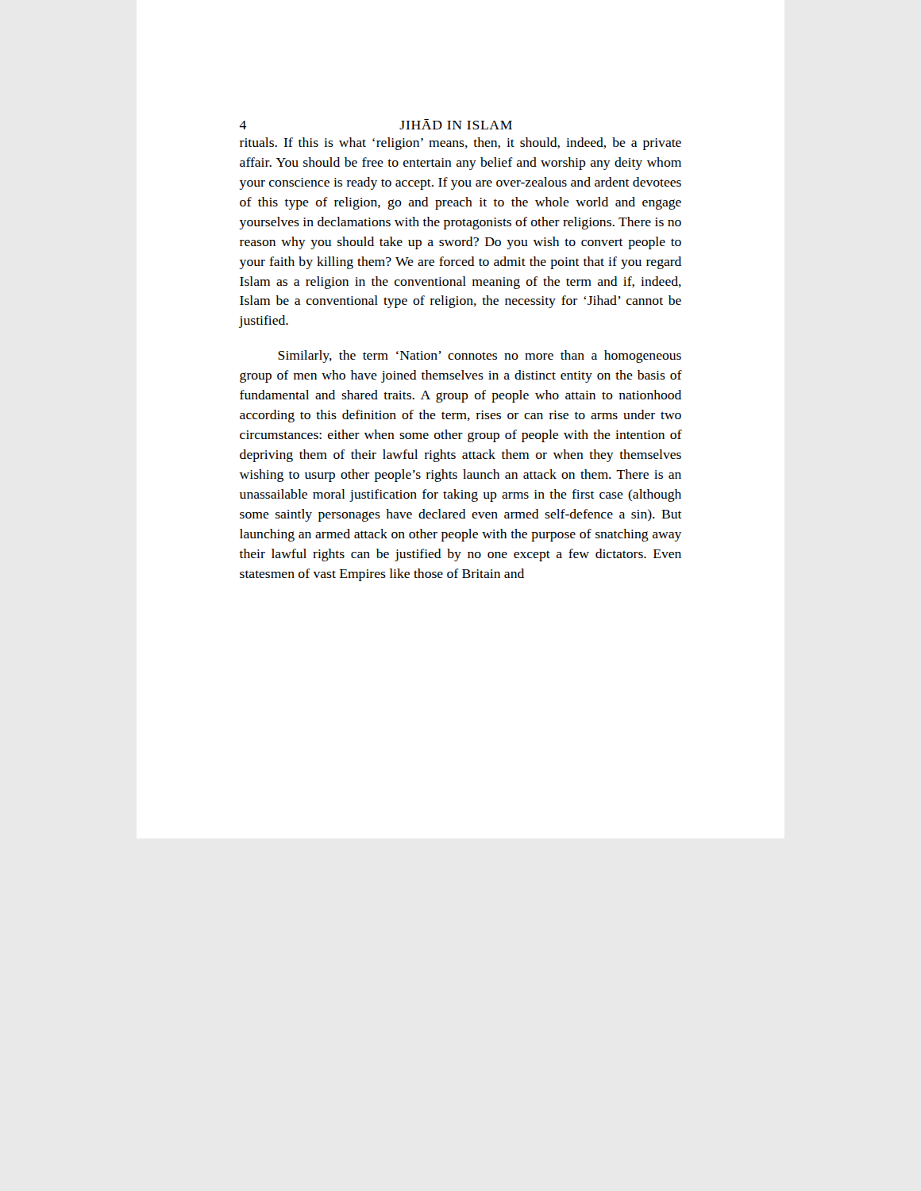4 JIHĀD IN ISLAM
rituals. If this is what ‘religion’ means, then, it should, indeed, be a private affair. You should be free to entertain any belief and worship any deity whom your conscience is ready to accept. If you are over-zealous and ardent devotees of this type of religion, go and preach it to the whole world and engage yourselves in declamations with the protagonists of other religions. There is no reason why you should take up a sword? Do you wish to convert people to your faith by killing them? We are forced to admit the point that if you regard Islam as a religion in the conventional meaning of the term and if, indeed, Islam be a conventional type of religion, the necessity for ‘Jihad’ cannot be justified.
Similarly, the term ‘Nation’ connotes no more than a homogeneous group of men who have joined themselves in a distinct entity on the basis of fundamental and shared traits. A group of people who attain to nationhood according to this definition of the term, rises or can rise to arms under two circumstances: either when some other group of people with the intention of depriving them of their lawful rights attack them or when they themselves wishing to usurp other people’s rights launch an attack on them. There is an unassailable moral justification for taking up arms in the first case (although some saintly personages have declared even armed self-defence a sin). But launching an armed attack on other people with the purpose of snatching away their lawful rights can be justified by no one except a few dictators. Even statesmen of vast Empires like those of Britain and